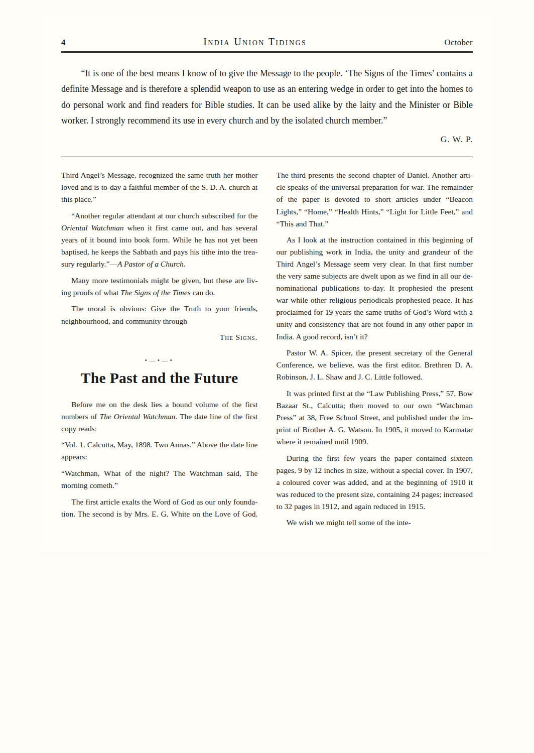4 India Union Tidings October
“It is one of the best means I know of to give the Message to the people. ‘The Signs of the Times’ contains a definite Message and is therefore a splendid weapon to use as an entering wedge in order to get into the homes to do personal work and find readers for Bible studies. It can be used alike by the laity and the Minister or Bible worker. I strongly recommend its use in every church and by the isolated church member.”
G. W. P.
Third Angel’s Message, recognized the same truth her mother loved and is to-day a faithful member of the S. D. A. church at this place.”
“Another regular attendant at our church subscribed for the Oriental Watchman when it first came out, and has several years of it bound into book form. While he has not yet been baptised, he keeps the Sabbath and pays his tithe into the treasury regularly.”—A Pastor of a Church.
Many more testimonials might be given, but these are living proofs of what The Signs of the Times can do.
The moral is obvious: Give the Truth to your friends, neighbourhood, and community through
The Signs.
•—•—•
The Past and the Future
Before me on the desk lies a bound volume of the first numbers of The Oriental Watchman. The date line of the first copy reads:
“Vol. 1. Calcutta, May, 1898. Two Annas.” Above the date line appears:
“Watchman, What of the night? The Watchman said, The morning cometh.”
The first article exalts the Word of God as our only foundation. The second is by Mrs. E. G. White on the Love of God. The third presents the second chapter of Daniel. Another article speaks of the universal preparation for war. The remainder of the paper is devoted to short articles under “Beacon Lights,” “Home,” “Health Hints,” “Light for Little Feet,” and “This and That.”
As I look at the instruction contained in this beginning of our publishing work in India, the unity and grandeur of the Third Angel’s Message seem very clear. In that first number the very same subjects are dwelt upon as we find in all our denominational publications to-day. It prophesied the present war while other religious periodicals prophesied peace. It has proclaimed for 19 years the same truths of God’s Word with a unity and consistency that are not found in any other paper in India. A good record, isn’t it?
Pastor W. A. Spicer, the present secretary of the General Conference, we believe, was the first editor. Brethren D. A. Robinson, J. L. Shaw and J. C. Little followed.
It was printed first at the “Law Publishing Press,” 57, Bow Bazaar St., Calcutta; then moved to our own “Watchman Press” at 38, Free School Street, and published under the imprint of Brother A. G. Watson. In 1905, it moved to Karmatar where it remained until 1909.
During the first few years the paper contained sixteen pages, 9 by 12 inches in size, without a special cover. In 1907, a coloured cover was added, and at the beginning of 1910 it was reduced to the present size, containing 24 pages; increased to 32 pages in 1912, and again reduced in 1915.
We wish we might tell some of the inte-